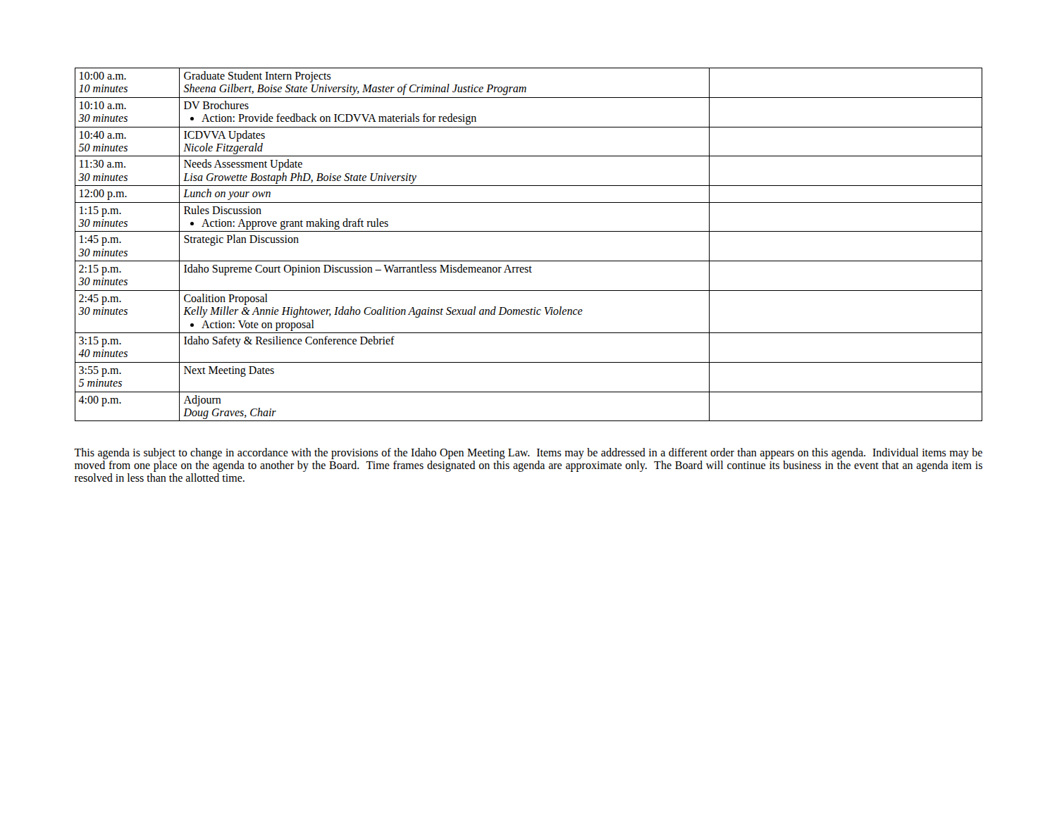| 10:00 a.m. 10 minutes | Graduate Student Intern Projects Sheena Gilbert, Boise State University, Master of Criminal Justice Program | |
| 10:10 a.m. 30 minutes | DV Brochures Action: Provide feedback on ICDVVA materials for redesign | |
| 10:40 a.m. 50 minutes | ICDVVA Updates Nicole Fitzgerald | |
| 11:30 a.m. 30 minutes | Needs Assessment Update Lisa Growette Bostaph PhD, Boise State University | |
| 12:00 p.m. | Lunch on your own | |
| 1:15 p.m. 30 minutes | Rules Discussion Action: Approve grant making draft rules | |
| 1:45 p.m. 30 minutes | Strategic Plan Discussion | |
| 2:15 p.m. 30 minutes | Idaho Supreme Court Opinion Discussion – Warrantless Misdemeanor Arrest | |
| 2:45 p.m. 30 minutes | Coalition Proposal Kelly Miller & Annie Hightower, Idaho Coalition Against Sexual and Domestic Violence Action: Vote on proposal | |
| 3:15 p.m. 40 minutes | Idaho Safety & Resilience Conference Debrief | |
| 3:55 p.m. 5 minutes | Next Meeting Dates | |
| 4:00 p.m. | Adjourn Doug Graves, Chair | |
This agenda is subject to change in accordance with the provisions of the Idaho Open Meeting Law. Items may be addressed in a different order than appears on this agenda. Individual items may be moved from one place on the agenda to another by the Board. Time frames designated on this agenda are approximate only. The Board will continue its business in the event that an agenda item is resolved in less than the allotted time.